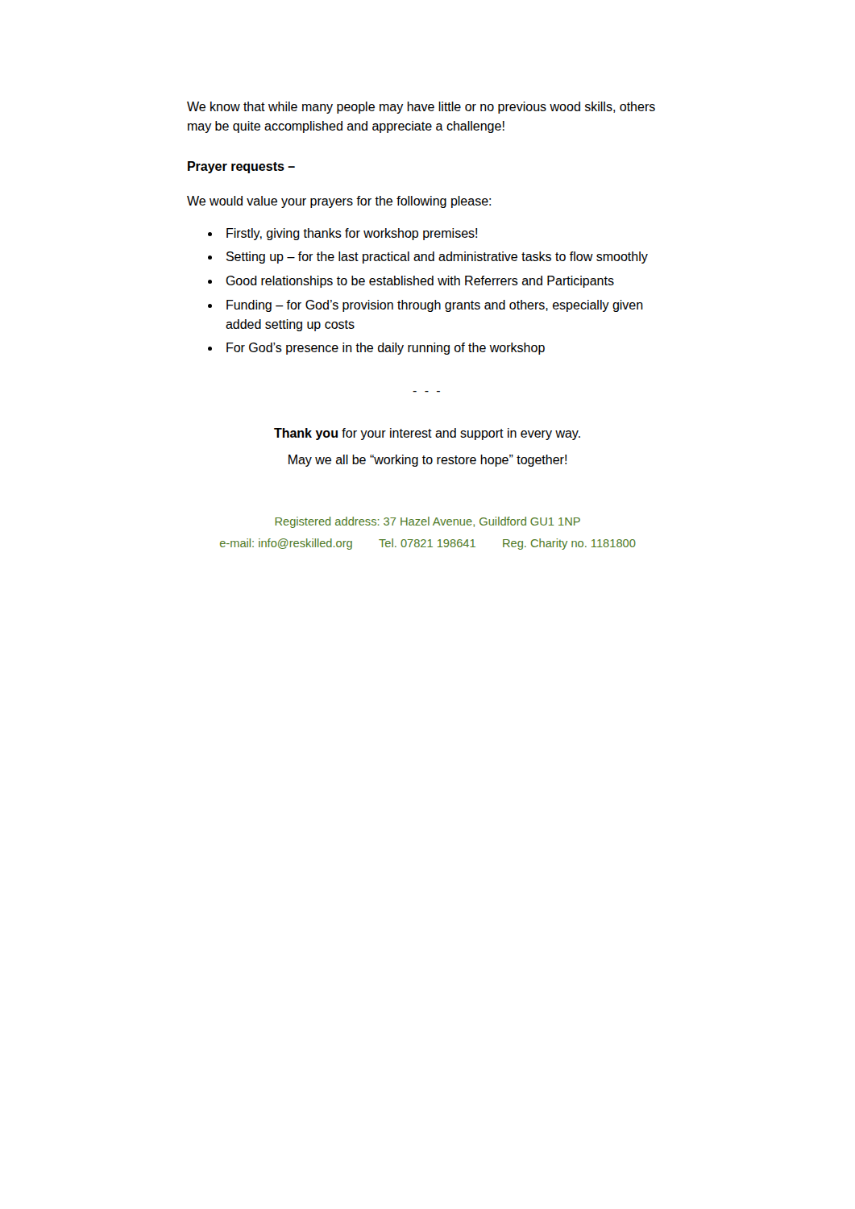We know that while many people may have little or no previous wood skills, others may be quite accomplished and appreciate a challenge!
Prayer requests –
We would value your prayers for the following please:
Firstly, giving thanks for workshop premises!
Setting up – for the last practical and administrative tasks to flow smoothly
Good relationships to be established with Referrers and Participants
Funding – for God’s provision through grants and others, especially given added setting up costs
For God’s presence in the daily running of the workshop
- - -
Thank you for your interest and support in every way.
May we all be “working to restore hope” together!
Registered address: 37 Hazel Avenue, Guildford GU1 1NP
e-mail: info@reskilled.org Tel. 07821 198641 Reg. Charity no. 1181800